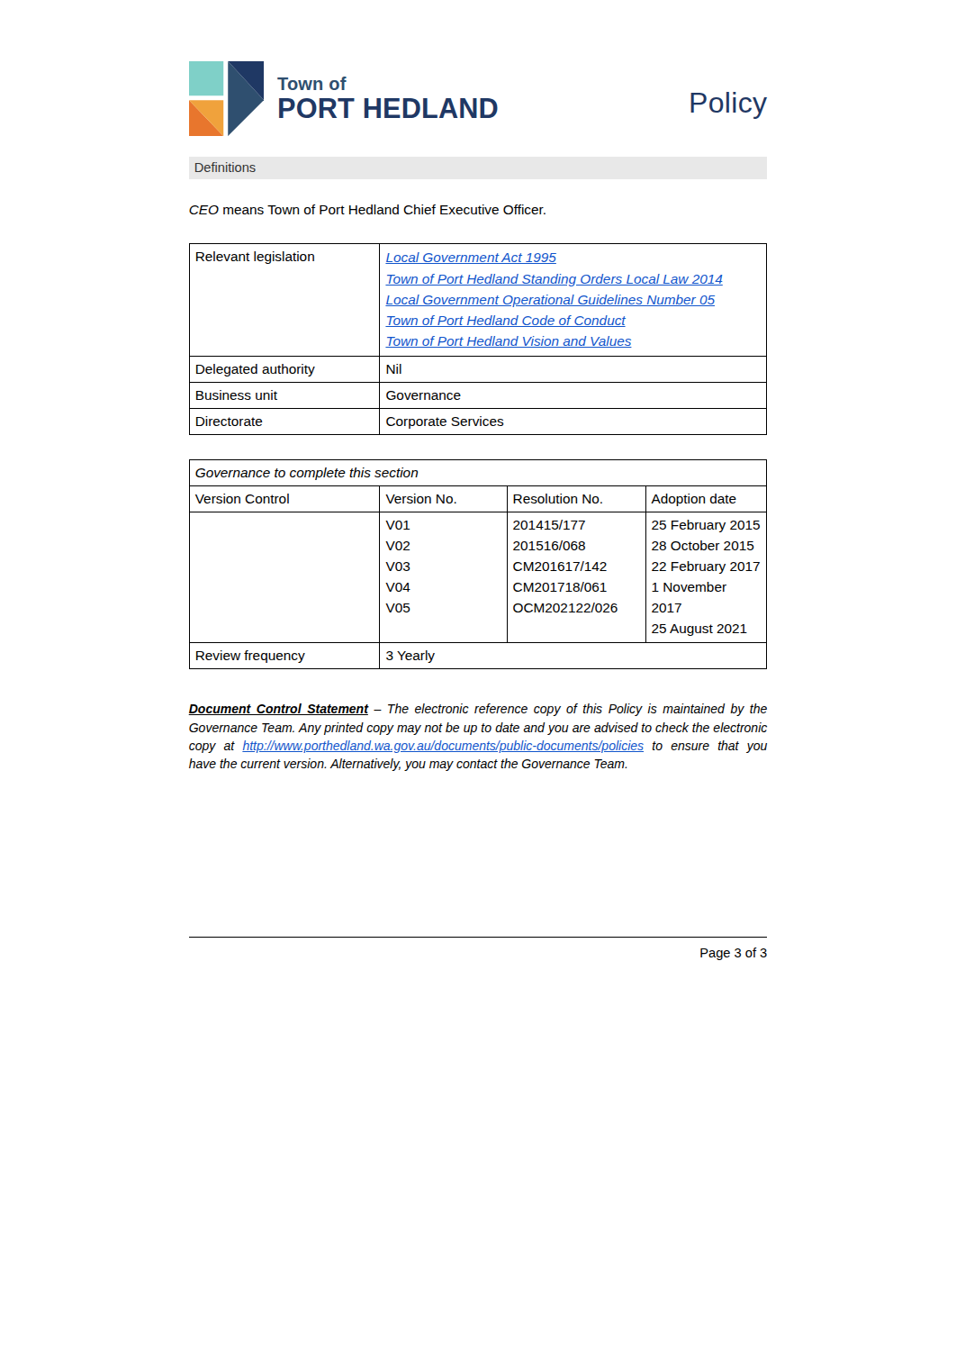Town of
PORT HEDLAND
Policy
Definitions
CEO means Town of Port Hedland Chief Executive Officer.
| Relevant legislation | Local Government Act 1995 Town of Port Hedland Standing Orders Local Law 2014 Local Government Operational Guidelines Number 05 Town of Port Hedland Code of Conduct Town of Port Hedland Vision and Values |
| Delegated authority | Nil |
| Business unit | Governance |
| Directorate | Corporate Services |
| Governance to complete this section |
| Version Control | Version No. | Resolution No. | Adoption date |
| | V01 V02 V03 V04 V05 | 201415/177 201516/068 CM201617/142 CM201718/061 OCM202122/026 | 25 February 2015 28 October 2015 22 February 2017 1 November 2017 25 August 2021 |
| Review frequency | 3 Yearly |
Document Control Statement – The electronic reference copy of this Policy is maintained by the Governance Team. Any printed copy may not be up to date and you are advised to check the electronic copy at http://www.porthedland.wa.gov.au/documents/public-documents/policies to ensure that you have the current version. Alternatively, you may contact the Governance Team.
Page 3 of 3